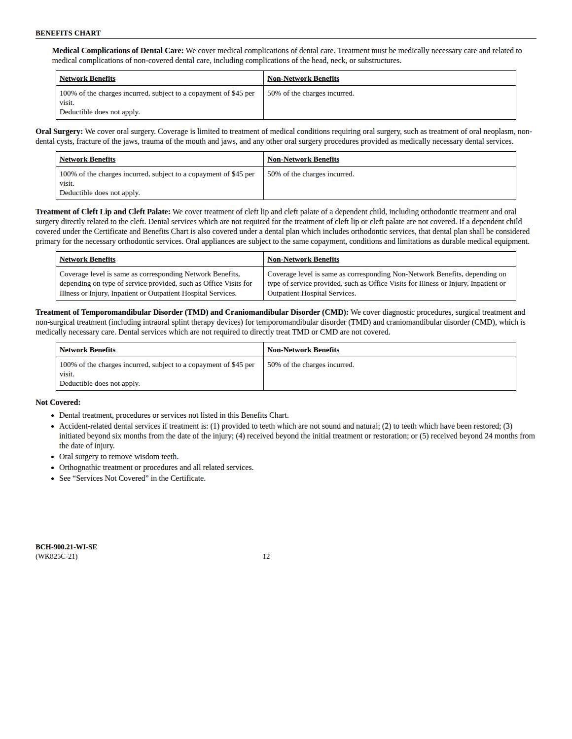BENEFITS CHART
Medical Complications of Dental Care: We cover medical complications of dental care. Treatment must be medically necessary care and related to medical complications of non-covered dental care, including complications of the head, neck, or substructures.
| Network Benefits | Non-Network Benefits |
| --- | --- |
| 100% of the charges incurred, subject to a copayment of $45 per visit. Deductible does not apply. | 50% of the charges incurred. |
Oral Surgery: We cover oral surgery. Coverage is limited to treatment of medical conditions requiring oral surgery, such as treatment of oral neoplasm, non-dental cysts, fracture of the jaws, trauma of the mouth and jaws, and any other oral surgery procedures provided as medically necessary dental services.
| Network Benefits | Non-Network Benefits |
| --- | --- |
| 100% of the charges incurred, subject to a copayment of $45 per visit. Deductible does not apply. | 50% of the charges incurred. |
Treatment of Cleft Lip and Cleft Palate: We cover treatment of cleft lip and cleft palate of a dependent child, including orthodontic treatment and oral surgery directly related to the cleft. Dental services which are not required for the treatment of cleft lip or cleft palate are not covered. If a dependent child covered under the Certificate and Benefits Chart is also covered under a dental plan which includes orthodontic services, that dental plan shall be considered primary for the necessary orthodontic services. Oral appliances are subject to the same copayment, conditions and limitations as durable medical equipment.
| Network Benefits | Non-Network Benefits |
| --- | --- |
| Coverage level is same as corresponding Network Benefits, depending on type of service provided, such as Office Visits for Illness or Injury, Inpatient or Outpatient Hospital Services. | Coverage level is same as corresponding Non-Network Benefits, depending on type of service provided, such as Office Visits for Illness or Injury, Inpatient or Outpatient Hospital Services. |
Treatment of Temporomandibular Disorder (TMD) and Craniomandibular Disorder (CMD): We cover diagnostic procedures, surgical treatment and non-surgical treatment (including intraoral splint therapy devices) for temporomandibular disorder (TMD) and craniomandibular disorder (CMD), which is medically necessary care. Dental services which are not required to directly treat TMD or CMD are not covered.
| Network Benefits | Non-Network Benefits |
| --- | --- |
| 100% of the charges incurred, subject to a copayment of $45 per visit. Deductible does not apply. | 50% of the charges incurred. |
Not Covered:
Dental treatment, procedures or services not listed in this Benefits Chart.
Accident-related dental services if treatment is: (1) provided to teeth which are not sound and natural; (2) to teeth which have been restored; (3) initiated beyond six months from the date of the injury; (4) received beyond the initial treatment or restoration; or (5) received beyond 24 months from the date of injury.
Oral surgery to remove wisdom teeth.
Orthognathic treatment or procedures and all related services.
See “Services Not Covered” in the Certificate.
BCH-900.21-WI-SE
(WK825C-21) 12